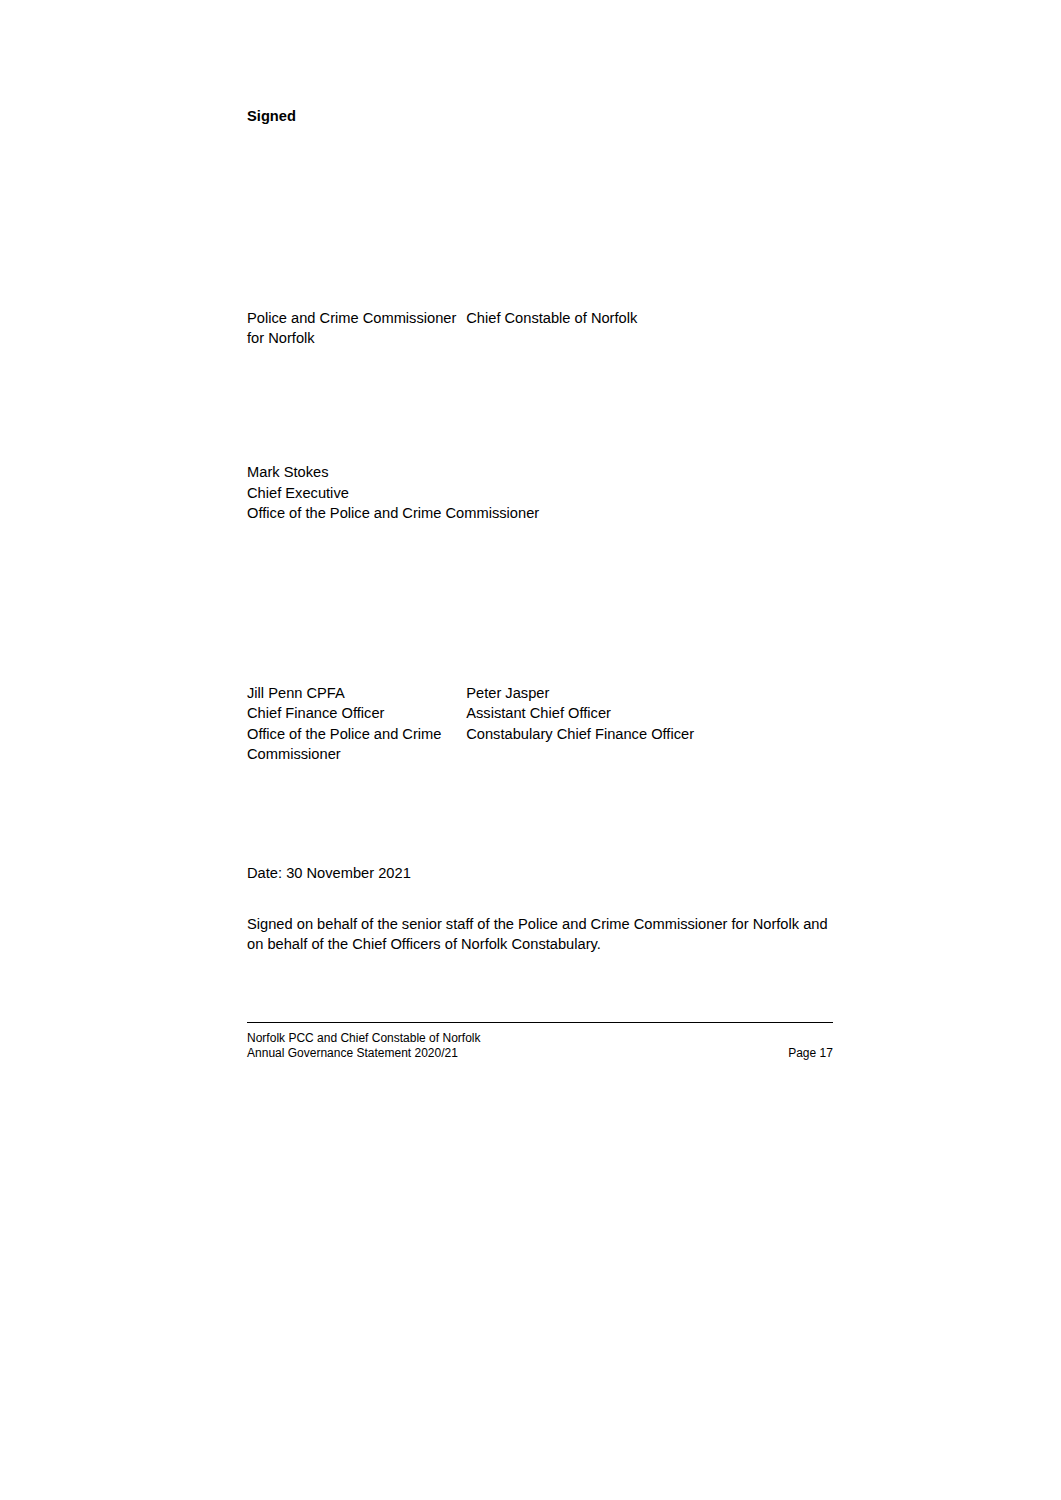Signed
Police and Crime Commissioner for Norfolk
Chief Constable of Norfolk
Mark Stokes
Chief Executive
Office of the Police and Crime Commissioner
Jill Penn CPFA
Chief Finance Officer
Office of the Police and Crime Commissioner
Peter Jasper
Assistant Chief Officer
Constabulary Chief Finance Officer
Date: 30 November 2021
Signed on behalf of the senior staff of the Police and Crime Commissioner for Norfolk and on behalf of the Chief Officers of Norfolk Constabulary.
Norfolk PCC and Chief Constable of Norfolk
Annual Governance Statement 2020/21
Page 17